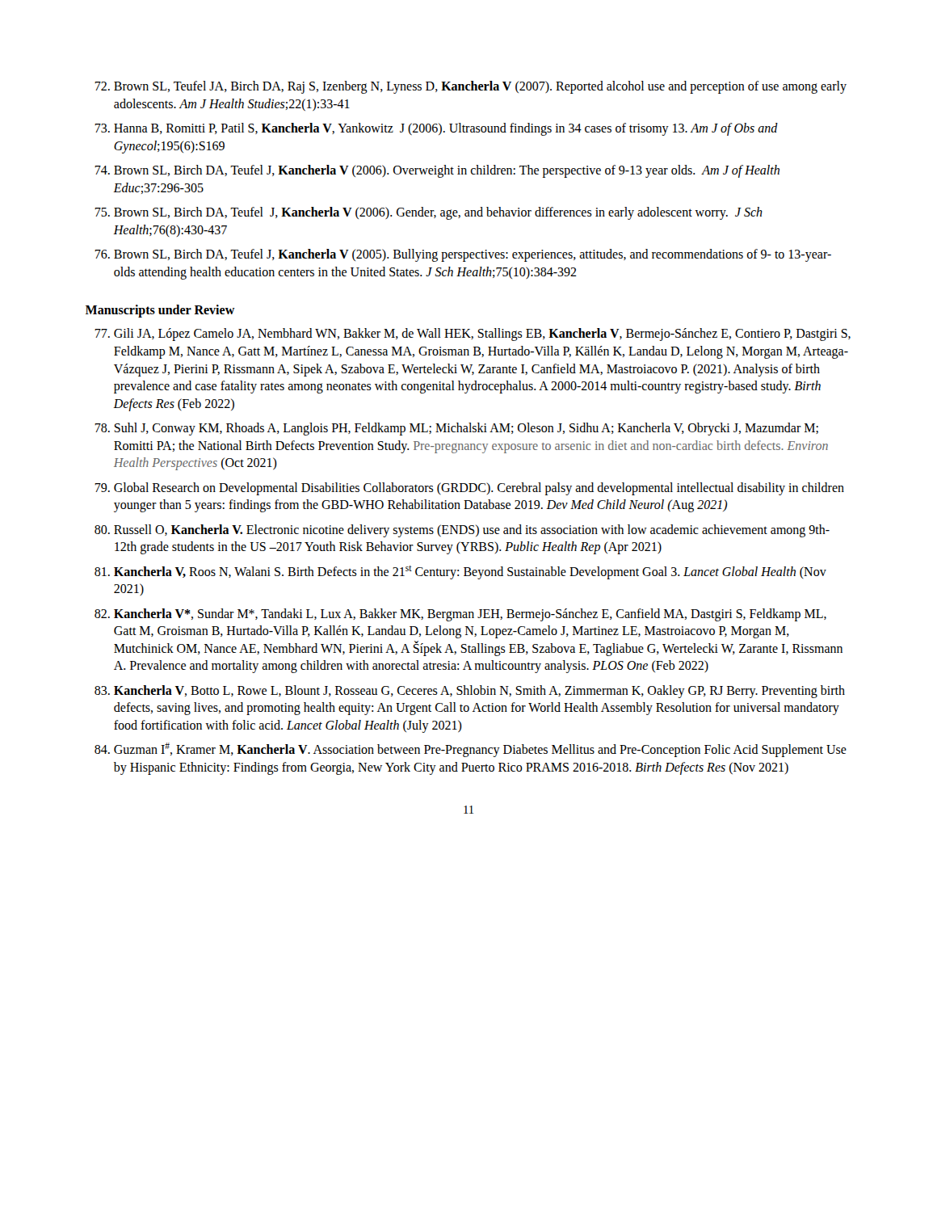Brown SL, Teufel JA, Birch DA, Raj S, Izenberg N, Lyness D, Kancherla V (2007). Reported alcohol use and perception of use among early adolescents. Am J Health Studies;22(1):33-41
Hanna B, Romitti P, Patil S, Kancherla V, Yankowitz J (2006). Ultrasound findings in 34 cases of trisomy 13. Am J of Obs and Gynecol;195(6):S169
Brown SL, Birch DA, Teufel J, Kancherla V (2006). Overweight in children: The perspective of 9-13 year olds. Am J of Health Educ;37:296-305
Brown SL, Birch DA, Teufel J, Kancherla V (2006). Gender, age, and behavior differences in early adolescent worry. J Sch Health;76(8):430-437
Brown SL, Birch DA, Teufel J, Kancherla V (2005). Bullying perspectives: experiences, attitudes, and recommendations of 9- to 13-year-olds attending health education centers in the United States. J Sch Health;75(10):384-392
Manuscripts under Review
Gili JA, López Camelo JA, Nembhard WN, Bakker M, de Wall HEK, Stallings EB, Kancherla V, Bermejo-Sánchez E, Contiero P, Dastgiri S, Feldkamp M, Nance A, Gatt M, Martínez L, Canessa MA, Groisman B, Hurtado-Villa P, Källén K, Landau D, Lelong N, Morgan M, Arteaga-Vázquez J, Pierini P, Rissmann A, Sipek A, Szabova E, Wertelecki W, Zarante I, Canfield MA, Mastroiacovo P. (2021). Analysis of birth prevalence and case fatality rates among neonates with congenital hydrocephalus. A 2000-2014 multi-country registry-based study. Birth Defects Res (Feb 2022)
Suhl J, Conway KM, Rhoads A, Langlois PH, Feldkamp ML; Michalski AM; Oleson J, Sidhu A; Kancherla V, Obrycki J, Mazumdar M; Romitti PA; the National Birth Defects Prevention Study. Pre-pregnancy exposure to arsenic in diet and non-cardiac birth defects. Environ Health Perspectives (Oct 2021)
Global Research on Developmental Disabilities Collaborators (GRDDC). Cerebral palsy and developmental intellectual disability in children younger than 5 years: findings from the GBD-WHO Rehabilitation Database 2019. Dev Med Child Neurol (Aug 2021)
Russell O, Kancherla V. Electronic nicotine delivery systems (ENDS) use and its association with low academic achievement among 9th-12th grade students in the US –2017 Youth Risk Behavior Survey (YRBS). Public Health Rep (Apr 2021)
Kancherla V, Roos N, Walani S. Birth Defects in the 21st Century: Beyond Sustainable Development Goal 3. Lancet Global Health (Nov 2021)
Kancherla V*, Sundar M*, Tandaki L, Lux A, Bakker MK, Bergman JEH, Bermejo-Sánchez E, Canfield MA, Dastgiri S, Feldkamp ML, Gatt M, Groisman B, Hurtado-Villa P, Kallén K, Landau D, Lelong N, Lopez-Camelo J, Martinez LE, Mastroiacovo P, Morgan M, Mutchinick OM, Nance AE, Nembhard WN, Pierini A, A Šípek A, Stallings EB, Szabova E, Tagliabue G, Wertelecki W, Zarante I, Rissmann A. Prevalence and mortality among children with anorectal atresia: A multicountry analysis. PLOS One (Feb 2022)
Kancherla V, Botto L, Rowe L, Blount J, Rosseau G, Ceceres A, Shlobin N, Smith A, Zimmerman K, Oakley GP, RJ Berry. Preventing birth defects, saving lives, and promoting health equity: An Urgent Call to Action for World Health Assembly Resolution for universal mandatory food fortification with folic acid. Lancet Global Health (July 2021)
Guzman I#, Kramer M, Kancherla V. Association between Pre-Pregnancy Diabetes Mellitus and Pre-Conception Folic Acid Supplement Use by Hispanic Ethnicity: Findings from Georgia, New York City and Puerto Rico PRAMS 2016-2018. Birth Defects Res (Nov 2021)
11